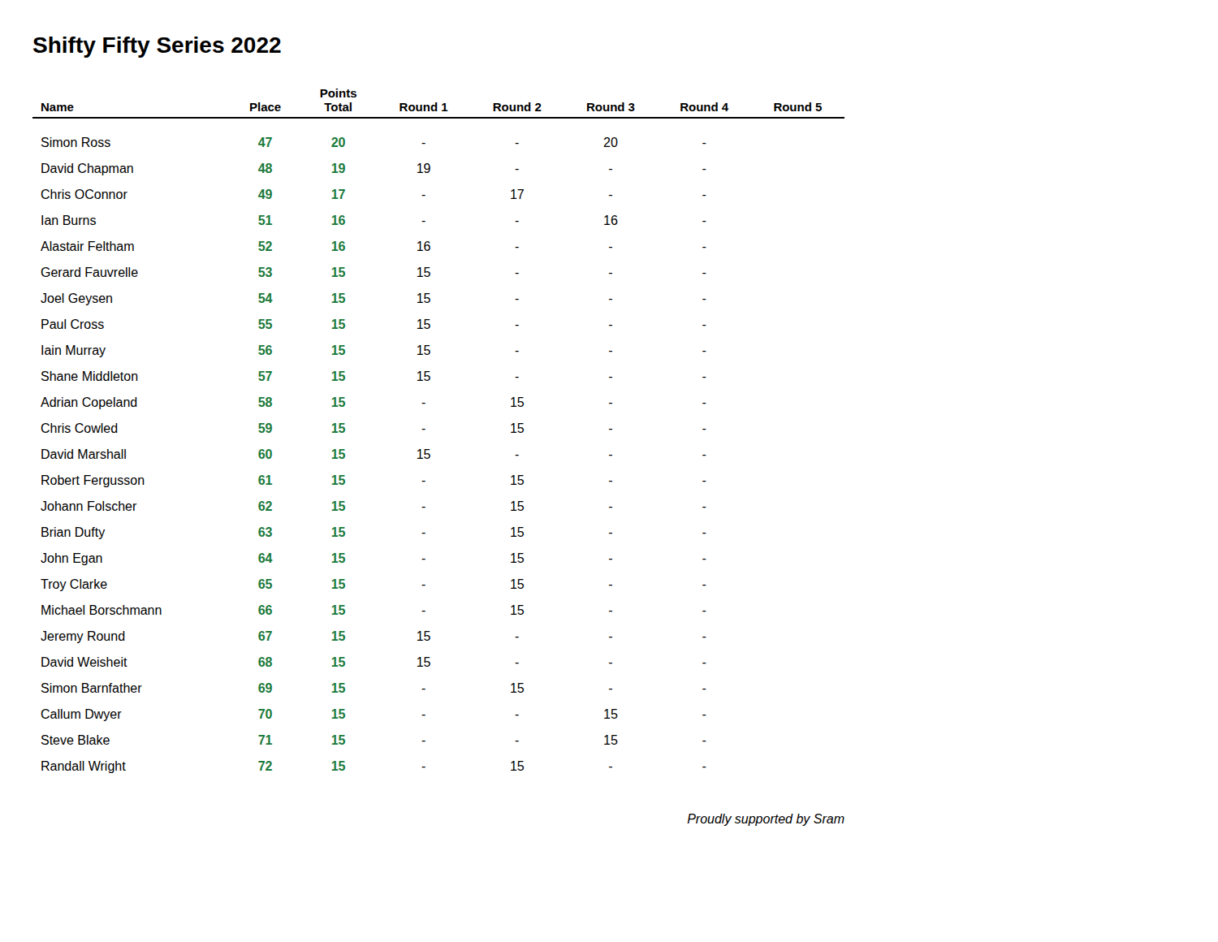Shifty Fifty Series 2022
| Name | Place | Points Total | Round 1 | Round 2 | Round 3 | Round 4 | Round 5 |
| --- | --- | --- | --- | --- | --- | --- | --- |
| Simon Ross | 47 | 20 | - | - | 20 | - | |
| David Chapman | 48 | 19 | 19 | - | - | - | |
| Chris OConnor | 49 | 17 | - | 17 | - | - | |
| Ian Burns | 51 | 16 | - | - | 16 | - | |
| Alastair Feltham | 52 | 16 | 16 | - | - | - | |
| Gerard Fauvrelle | 53 | 15 | 15 | - | - | - | |
| Joel Geysen | 54 | 15 | 15 | - | - | - | |
| Paul Cross | 55 | 15 | 15 | - | - | - | |
| Iain Murray | 56 | 15 | 15 | - | - | - | |
| Shane Middleton | 57 | 15 | 15 | - | - | - | |
| Adrian Copeland | 58 | 15 | - | 15 | - | - | |
| Chris Cowled | 59 | 15 | - | 15 | - | - | |
| David Marshall | 60 | 15 | 15 | - | - | - | |
| Robert Fergusson | 61 | 15 | - | 15 | - | - | |
| Johann Folscher | 62 | 15 | - | 15 | - | - | |
| Brian Dufty | 63 | 15 | - | 15 | - | - | |
| John Egan | 64 | 15 | - | 15 | - | - | |
| Troy Clarke | 65 | 15 | - | 15 | - | - | |
| Michael Borschmann | 66 | 15 | - | 15 | - | - | |
| Jeremy Round | 67 | 15 | 15 | - | - | - | |
| David Weisheit | 68 | 15 | 15 | - | - | - | |
| Simon Barnfather | 69 | 15 | - | 15 | - | - | |
| Callum Dwyer | 70 | 15 | - | - | 15 | - | |
| Steve Blake | 71 | 15 | - | - | 15 | - | |
| Randall Wright | 72 | 15 | - | 15 | - | - | |
Proudly supported by Sram